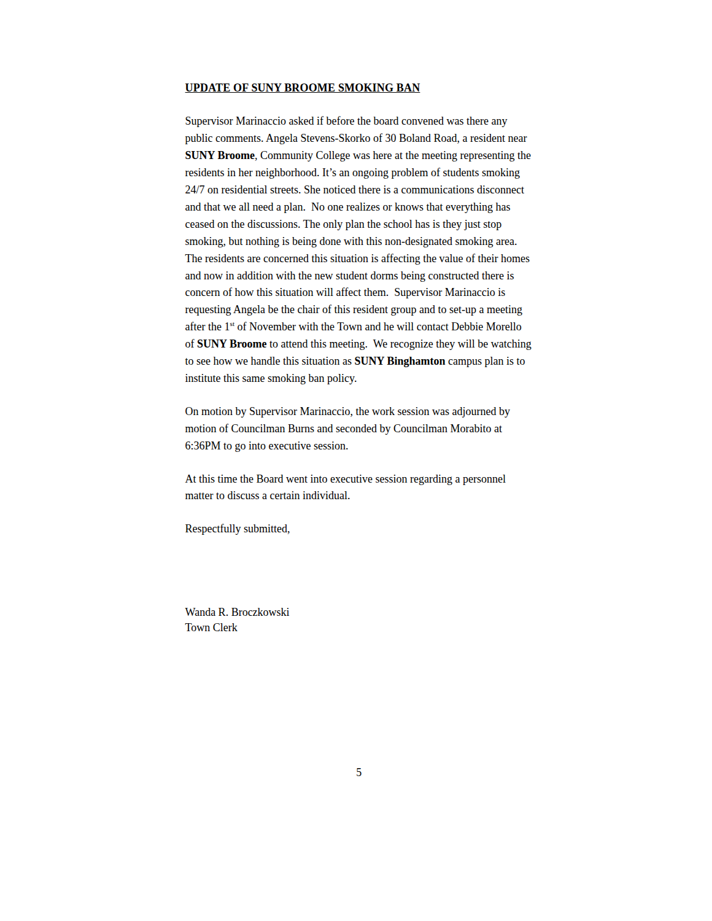UPDATE OF SUNY BROOME SMOKING BAN
Supervisor Marinaccio asked if before the board convened was there any public comments. Angela Stevens-Skorko of 30 Boland Road, a resident near SUNY Broome, Community College was here at the meeting representing the residents in her neighborhood. It’s an ongoing problem of students smoking 24/7 on residential streets. She noticed there is a communications disconnect and that we all need a plan. No one realizes or knows that everything has ceased on the discussions. The only plan the school has is they just stop smoking, but nothing is being done with this non-designated smoking area. The residents are concerned this situation is affecting the value of their homes and now in addition with the new student dorms being constructed there is concern of how this situation will affect them. Supervisor Marinaccio is requesting Angela be the chair of this resident group and to set-up a meeting after the 1st of November with the Town and he will contact Debbie Morello of SUNY Broome to attend this meeting. We recognize they will be watching to see how we handle this situation as SUNY Binghamton campus plan is to institute this same smoking ban policy.
On motion by Supervisor Marinaccio, the work session was adjourned by motion of Councilman Burns and seconded by Councilman Morabito at 6:36PM to go into executive session.
At this time the Board went into executive session regarding a personnel matter to discuss a certain individual.
Respectfully submitted,
Wanda R. Broczkowski
Town Clerk
5